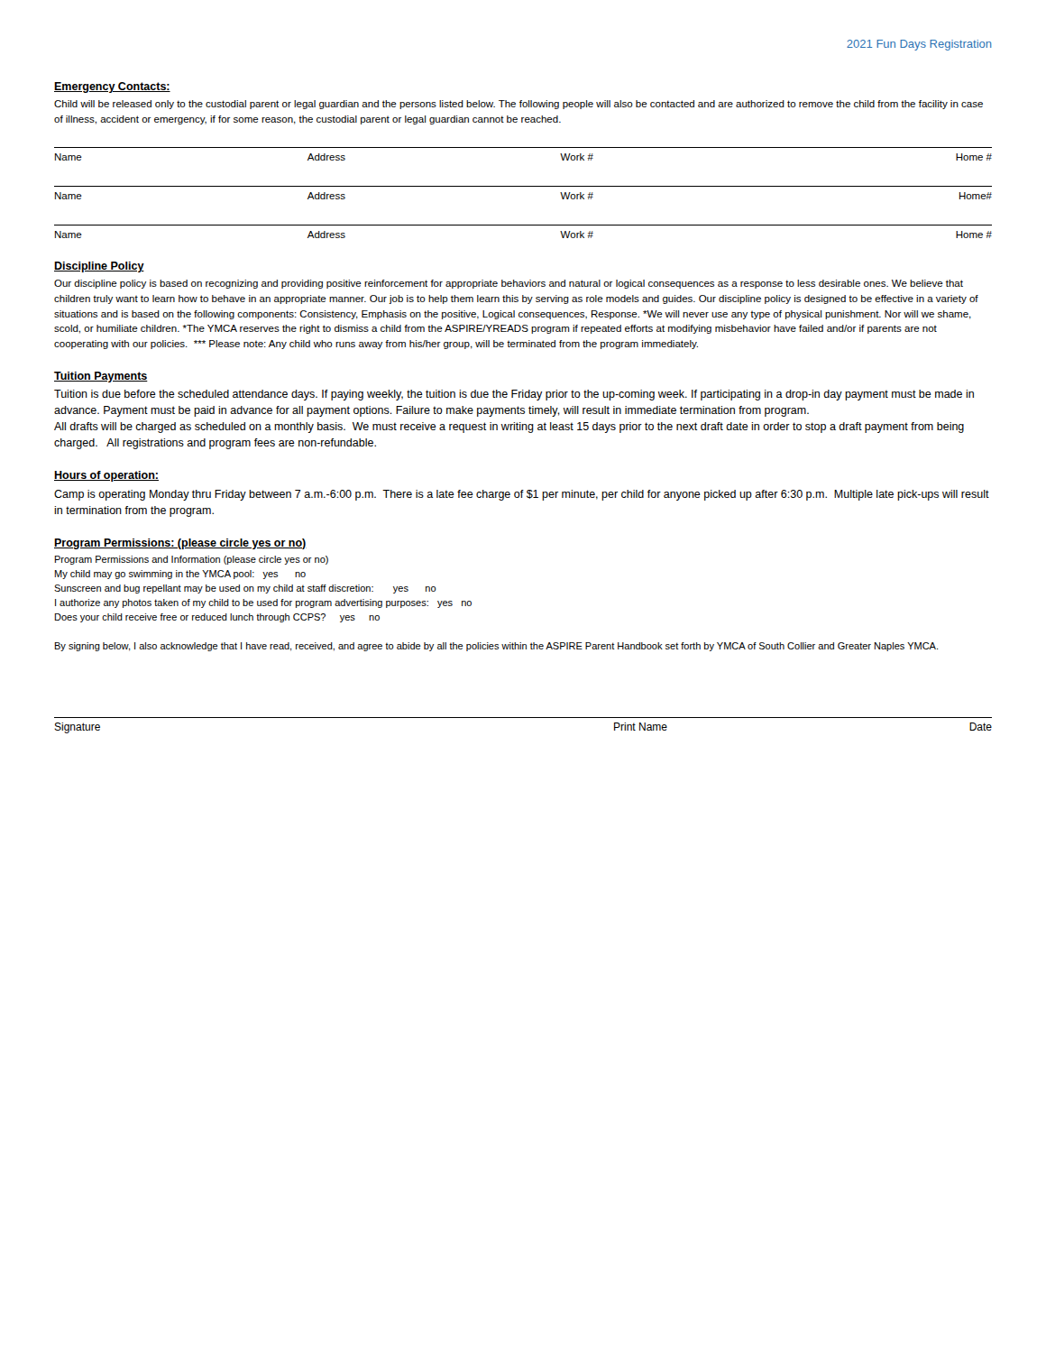2021 Fun Days Registration
Emergency Contacts:
Child will be released only to the custodial parent or legal guardian and the persons listed below. The following people will also be contacted and are authorized to remove the child from the facility in case of illness, accident or emergency, if for some reason, the custodial parent or legal guardian cannot be reached.
| Name | Address | Work # | Home # |
| Name | Address | Work # | Home# |
| Name | Address | Work # | Home # |
Discipline Policy
Our discipline policy is based on recognizing and providing positive reinforcement for appropriate behaviors and natural or logical consequences as a response to less desirable ones. We believe that children truly want to learn how to behave in an appropriate manner. Our job is to help them learn this by serving as role models and guides. Our discipline policy is designed to be effective in a variety of situations and is based on the following components: Consistency, Emphasis on the positive, Logical consequences, Response. *We will never use any type of physical punishment. Nor will we shame, scold, or humiliate children. *The YMCA reserves the right to dismiss a child from the ASPIRE/YREADS program if repeated efforts at modifying misbehavior have failed and/or if parents are not cooperating with our policies. *** Please note: Any child who runs away from his/her group, will be terminated from the program immediately.
Tuition Payments
Tuition is due before the scheduled attendance days. If paying weekly, the tuition is due the Friday prior to the up-coming week. If participating in a drop-in day payment must be made in advance. Payment must be paid in advance for all payment options. Failure to make payments timely, will result in immediate termination from program.
All drafts will be charged as scheduled on a monthly basis. We must receive a request in writing at least 15 days prior to the next draft date in order to stop a draft payment from being charged. All registrations and program fees are non-refundable.
Hours of operation:
Camp is operating Monday thru Friday between 7 a.m.-6:00 p.m. There is a late fee charge of $1 per minute, per child for anyone picked up after 6:30 p.m. Multiple late pick-ups will result in termination from the program.
Program Permissions: (please circle yes or no)
Program Permissions and Information (please circle yes or no)
My child may go swimming in the YMCA pool: yes no
Sunscreen and bug repellant may be used on my child at staff discretion: yes no
I authorize any photos taken of my child to be used for program advertising purposes: yes no
Does your child receive free or reduced lunch through CCPS? yes no
By signing below, I also acknowledge that I have read, received, and agree to abide by all the policies within the ASPIRE Parent Handbook set forth by YMCA of South Collier and Greater Naples YMCA.
| Signature | Print Name | Date |